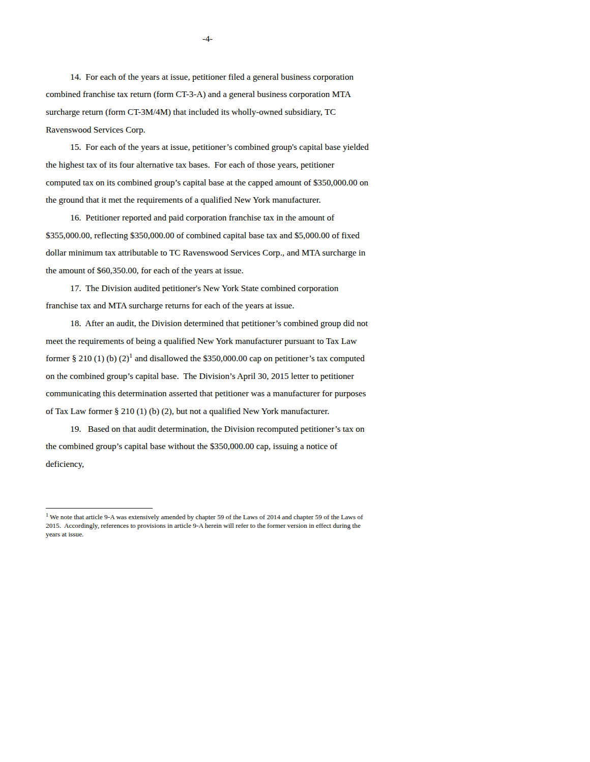-4-
14. For each of the years at issue, petitioner filed a general business corporation combined franchise tax return (form CT-3-A) and a general business corporation MTA surcharge return (form CT-3M/4M) that included its wholly-owned subsidiary, TC Ravenswood Services Corp.
15. For each of the years at issue, petitioner’s combined group's capital base yielded the highest tax of its four alternative tax bases. For each of those years, petitioner computed tax on its combined group’s capital base at the capped amount of $350,000.00 on the ground that it met the requirements of a qualified New York manufacturer.
16. Petitioner reported and paid corporation franchise tax in the amount of $355,000.00, reflecting $350,000.00 of combined capital base tax and $5,000.00 of fixed dollar minimum tax attributable to TC Ravenswood Services Corp., and MTA surcharge in the amount of $60,350.00, for each of the years at issue.
17. The Division audited petitioner's New York State combined corporation franchise tax and MTA surcharge returns for each of the years at issue.
18. After an audit, the Division determined that petitioner’s combined group did not meet the requirements of being a qualified New York manufacturer pursuant to Tax Law former § 210 (1) (b) (2)1 and disallowed the $350,000.00 cap on petitioner’s tax computed on the combined group’s capital base. The Division’s April 30, 2015 letter to petitioner communicating this determination asserted that petitioner was a manufacturer for purposes of Tax Law former § 210 (1) (b) (2), but not a qualified New York manufacturer.
19. Based on that audit determination, the Division recomputed petitioner’s tax on the combined group’s capital base without the $350,000.00 cap, issuing a notice of deficiency,
1 We note that article 9-A was extensively amended by chapter 59 of the Laws of 2014 and chapter 59 of the Laws of 2015. Accordingly, references to provisions in article 9-A herein will refer to the former version in effect during the years at issue.